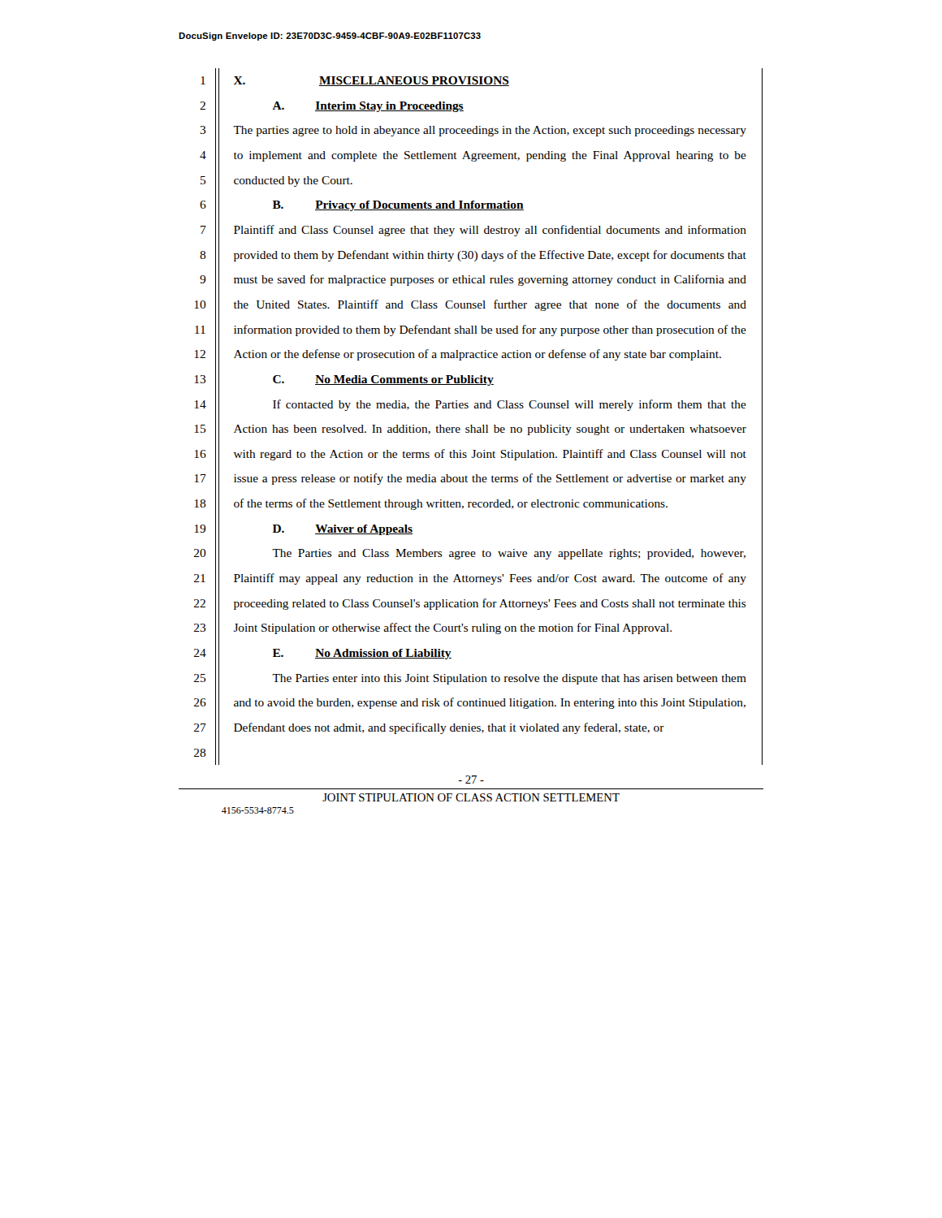DocuSign Envelope ID: 23E70D3C-9459-4CBF-90A9-E02BF1107C33
1
2
3
4
5
6
7
8
9
10
11
12
13
14
15
16
17
18
19
20
21
22
23
24
25
26
27
28
X. MISCELLANEOUS PROVISIONS
A. Interim Stay in Proceedings
The parties agree to hold in abeyance all proceedings in the Action, except such proceedings necessary to implement and complete the Settlement Agreement, pending the Final Approval hearing to be conducted by the Court.
B. Privacy of Documents and Information
Plaintiff and Class Counsel agree that they will destroy all confidential documents and information provided to them by Defendant within thirty (30) days of the Effective Date, except for documents that must be saved for malpractice purposes or ethical rules governing attorney conduct in California and the United States. Plaintiff and Class Counsel further agree that none of the documents and information provided to them by Defendant shall be used for any purpose other than prosecution of the Action or the defense or prosecution of a malpractice action or defense of any state bar complaint.
C. No Media Comments or Publicity
If contacted by the media, the Parties and Class Counsel will merely inform them that the Action has been resolved. In addition, there shall be no publicity sought or undertaken whatsoever with regard to the Action or the terms of this Joint Stipulation. Plaintiff and Class Counsel will not issue a press release or notify the media about the terms of the Settlement or advertise or market any of the terms of the Settlement through written, recorded, or electronic communications.
D. Waiver of Appeals
The Parties and Class Members agree to waive any appellate rights; provided, however, Plaintiff may appeal any reduction in the Attorneys' Fees and/or Cost award. The outcome of any proceeding related to Class Counsel's application for Attorneys' Fees and Costs shall not terminate this Joint Stipulation or otherwise affect the Court's ruling on the motion for Final Approval.
E. No Admission of Liability
The Parties enter into this Joint Stipulation to resolve the dispute that has arisen between them and to avoid the burden, expense and risk of continued litigation. In entering into this Joint Stipulation, Defendant does not admit, and specifically denies, that it violated any federal, state, or
- 27 -
JOINT STIPULATION OF CLASS ACTION SETTLEMENT
4156-5534-8774.5